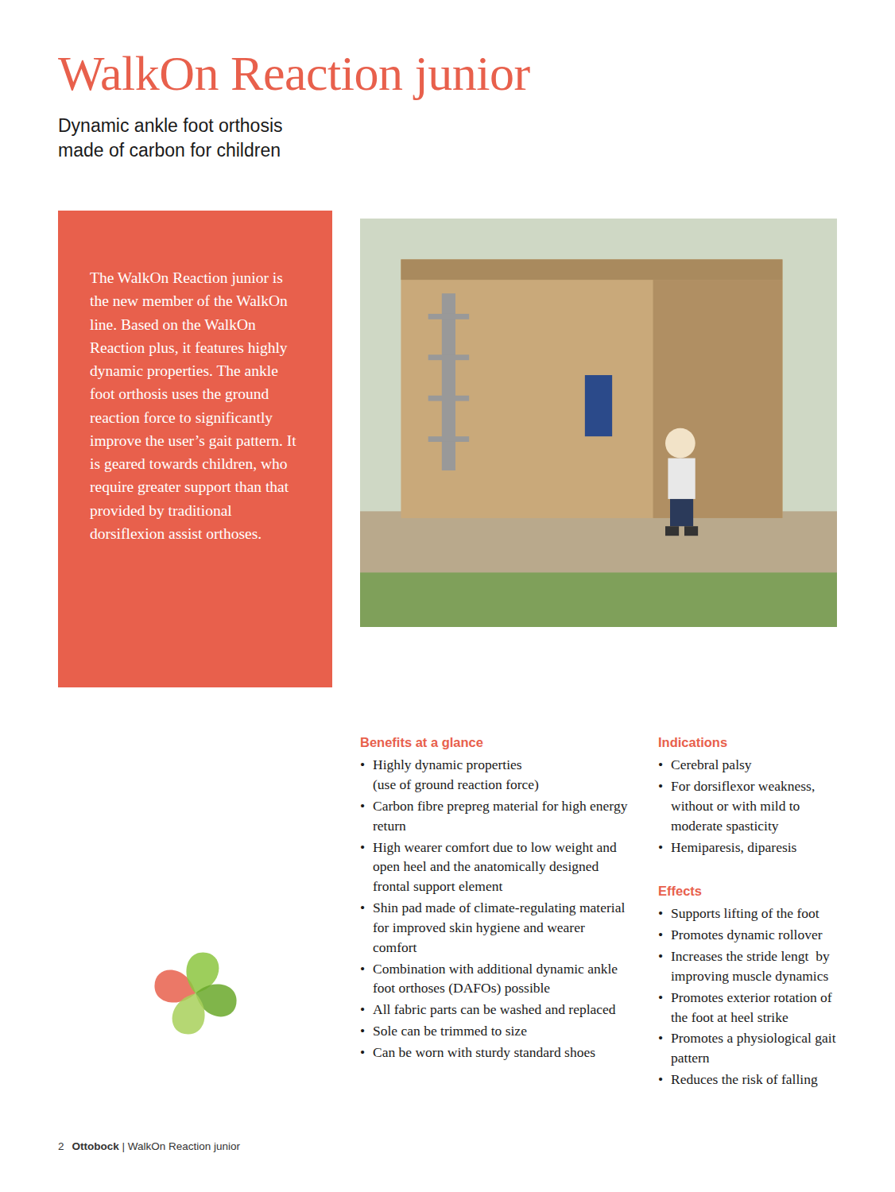WalkOn Reaction junior
Dynamic ankle foot orthosis
made of carbon for children
The WalkOn Reaction junior is the new member of the WalkOn line. Based on the WalkOn Reaction plus, it features highly dynamic properties. The ankle foot orthosis uses the ground reaction force to significantly improve the user’s gait pattern. It is geared towards children, who require greater support than that provided by traditional dorsiflexion assist orthoses.
Benefits at a glance
Highly dynamic properties
(use of ground reaction force)
Carbon fibre prepreg material for high energy return
High wearer comfort due to low weight and open heel and the anatomically designed frontal support element
Shin pad made of climate-regulating material for improved skin hygiene and wearer comfort
Combination with additional dynamic ankle foot orthoses (DAFOs) possible
All fabric parts can be washed and replaced
Sole can be trimmed to size
Can be worn with sturdy standard shoes
Indications
Cerebral palsy
For dorsiflexor weakness, without or with mild to moderate spasticity
Hemiparesis, diparesis
Effects
Supports lifting of the foot
Promotes dynamic rollover
Increases the stride lengt by improving muscle dynamics
Promotes exterior rotation of the foot at heel strike
Promotes a physiological gait pattern
Reduces the risk of falling
2 Ottobock | WalkOn Reaction junior